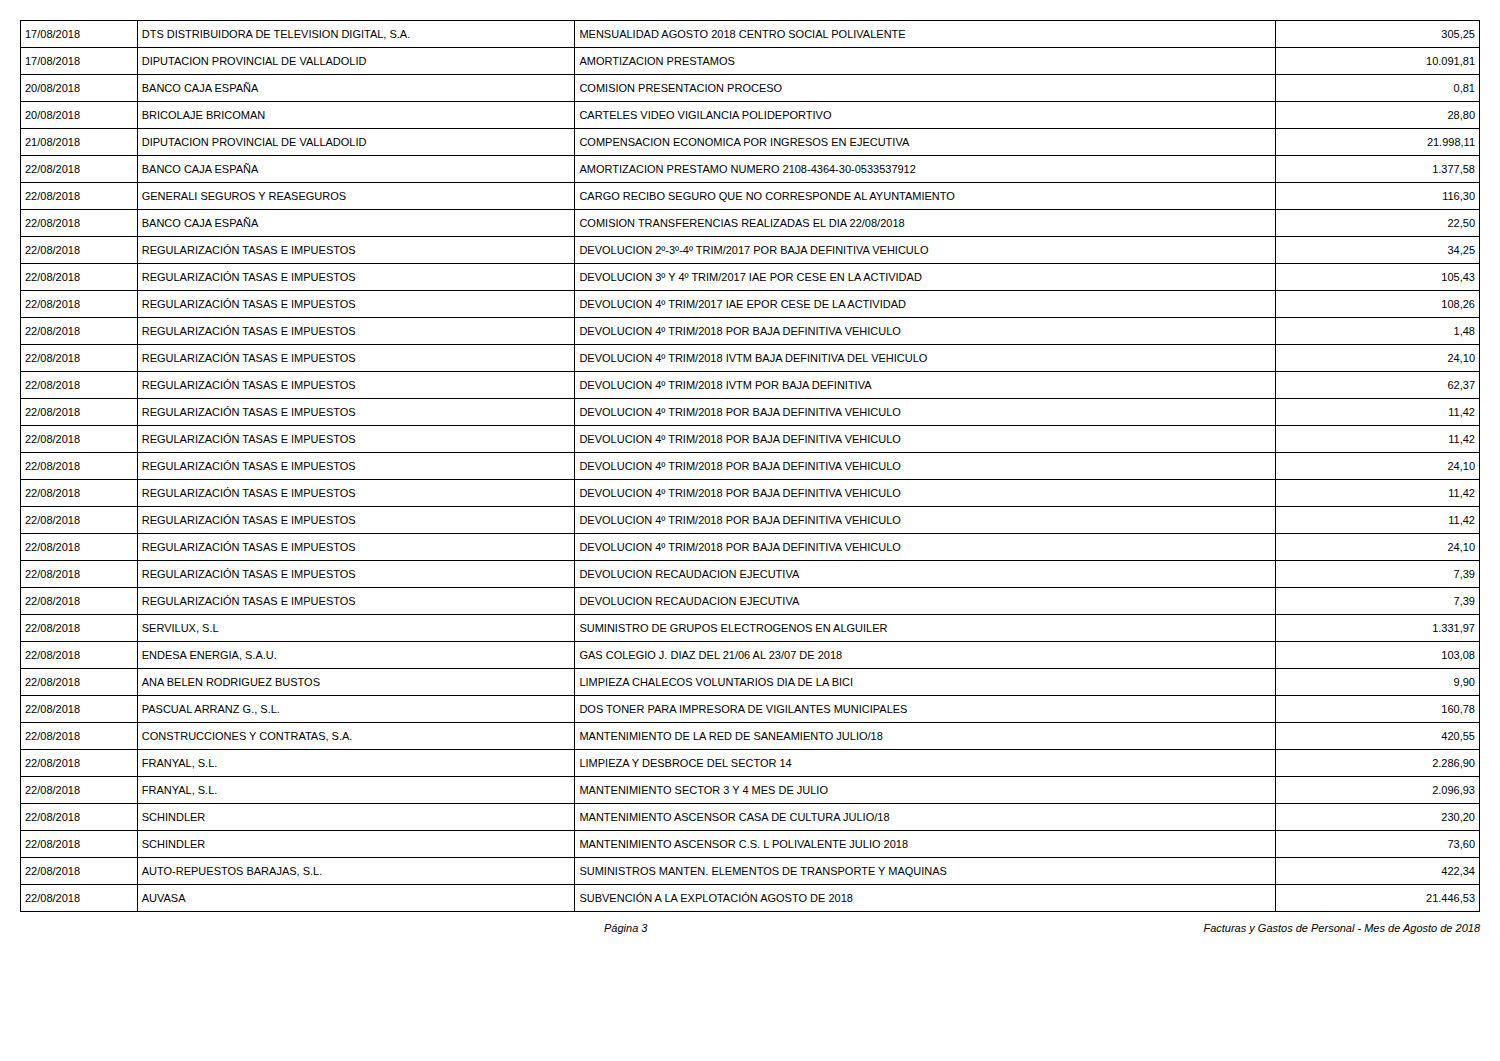| 17/08/2018 | DTS DISTRIBUIDORA DE TELEVISION DIGITAL, S.A. | MENSUALIDAD AGOSTO 2018 CENTRO SOCIAL POLIVALENTE | 305,25 |
| 17/08/2018 | DIPUTACION PROVINCIAL DE VALLADOLID | AMORTIZACION PRESTAMOS | 10.091,81 |
| 20/08/2018 | BANCO CAJA ESPAÑA | COMISION PRESENTACION PROCESO | 0,81 |
| 20/08/2018 | BRICOLAJE BRICOMAN | CARTELES VIDEO VIGILANCIA POLIDEPORTIVO | 28,80 |
| 21/08/2018 | DIPUTACION PROVINCIAL DE VALLADOLID | COMPENSACION ECONOMICA POR INGRESOS EN EJECUTIVA | 21.998,11 |
| 22/08/2018 | BANCO CAJA ESPAÑA | AMORTIZACION PRESTAMO NUMERO 2108-4364-30-0533537912 | 1.377,58 |
| 22/08/2018 | GENERALI SEGUROS Y REASEGUROS | CARGO RECIBO SEGURO QUE NO CORRESPONDE AL AYUNTAMIENTO | 116,30 |
| 22/08/2018 | BANCO CAJA ESPAÑA | COMISION TRANSFERENCIAS REALIZADAS EL DIA 22/08/2018 | 22,50 |
| 22/08/2018 | REGULARIZACIÓN TASAS E IMPUESTOS | DEVOLUCION 2º-3º-4º TRIM/2017 POR BAJA DEFINITIVA VEHICULO | 34,25 |
| 22/08/2018 | REGULARIZACIÓN TASAS E IMPUESTOS | DEVOLUCION 3º Y 4º TRIM/2017 IAE POR CESE EN LA ACTIVIDAD | 105,43 |
| 22/08/2018 | REGULARIZACIÓN TASAS E IMPUESTOS | DEVOLUCION 4º TRIM/2017 IAE EPOR CESE DE LA ACTIVIDAD | 108,26 |
| 22/08/2018 | REGULARIZACIÓN TASAS E IMPUESTOS | DEVOLUCION 4º TRIM/2018 POR BAJA DEFINITIVA VEHICULO | 1,48 |
| 22/08/2018 | REGULARIZACIÓN TASAS E IMPUESTOS | DEVOLUCION 4º TRIM/2018 IVTM BAJA DEFINITIVA DEL VEHICULO | 24,10 |
| 22/08/2018 | REGULARIZACIÓN TASAS E IMPUESTOS | DEVOLUCION 4º TRIM/2018 IVTM POR BAJA DEFINITIVA | 62,37 |
| 22/08/2018 | REGULARIZACIÓN TASAS E IMPUESTOS | DEVOLUCION 4º TRIM/2018 POR BAJA DEFINITIVA VEHICULO | 11,42 |
| 22/08/2018 | REGULARIZACIÓN TASAS E IMPUESTOS | DEVOLUCION 4º TRIM/2018 POR BAJA DEFINITIVA VEHICULO | 11,42 |
| 22/08/2018 | REGULARIZACIÓN TASAS E IMPUESTOS | DEVOLUCION 4º TRIM/2018 POR BAJA DEFINITIVA VEHICULO | 24,10 |
| 22/08/2018 | REGULARIZACIÓN TASAS E IMPUESTOS | DEVOLUCION 4º TRIM/2018 POR BAJA DEFINITIVA VEHICULO | 11,42 |
| 22/08/2018 | REGULARIZACIÓN TASAS E IMPUESTOS | DEVOLUCION 4º TRIM/2018 POR BAJA DEFINITIVA VEHICULO | 11,42 |
| 22/08/2018 | REGULARIZACIÓN TASAS E IMPUESTOS | DEVOLUCION 4º TRIM/2018 POR BAJA DEFINITIVA VEHICULO | 24,10 |
| 22/08/2018 | REGULARIZACIÓN TASAS E IMPUESTOS | DEVOLUCION RECAUDACION EJECUTIVA | 7,39 |
| 22/08/2018 | REGULARIZACIÓN TASAS E IMPUESTOS | DEVOLUCION RECAUDACION EJECUTIVA | 7,39 |
| 22/08/2018 | SERVILUX, S.L | SUMINISTRO DE GRUPOS ELECTROGENOS EN ALGUILER | 1.331,97 |
| 22/08/2018 | ENDESA ENERGIA, S.A.U. | GAS COLEGIO J. DIAZ DEL 21/06 AL 23/07 DE 2018 | 103,08 |
| 22/08/2018 | ANA BELEN RODRIGUEZ BUSTOS | LIMPIEZA CHALECOS VOLUNTARIOS DIA DE LA BICI | 9,90 |
| 22/08/2018 | PASCUAL ARRANZ G., S.L. | DOS TONER PARA IMPRESORA DE VIGILANTES MUNICIPALES | 160,78 |
| 22/08/2018 | CONSTRUCCIONES Y CONTRATAS, S.A. | MANTENIMIENTO DE LA RED DE SANEAMIENTO JULIO/18 | 420,55 |
| 22/08/2018 | FRANYAL, S.L. | LIMPIEZA Y DESBROCE DEL SECTOR 14 | 2.286,90 |
| 22/08/2018 | FRANYAL, S.L. | MANTENIMIENTO SECTOR 3 Y 4 MES DE JULIO | 2.096,93 |
| 22/08/2018 | SCHINDLER | MANTENIMIENTO ASCENSOR CASA DE CULTURA JULIO/18 | 230,20 |
| 22/08/2018 | SCHINDLER | MANTENIMIENTO ASCENSOR C.S. L POLIVALENTE JULIO 2018 | 73,60 |
| 22/08/2018 | AUTO-REPUESTOS BARAJAS, S.L. | SUMINISTROS MANTEN. ELEMENTOS DE TRANSPORTE Y MAQUINAS | 422,34 |
| 22/08/2018 | AUVASA | SUBVENCIÓN A LA EXPLOTACIÓN AGOSTO DE 2018 | 21.446,53 |
Página 3 Facturas y Gastos de Personal - Mes de Agosto de 2018